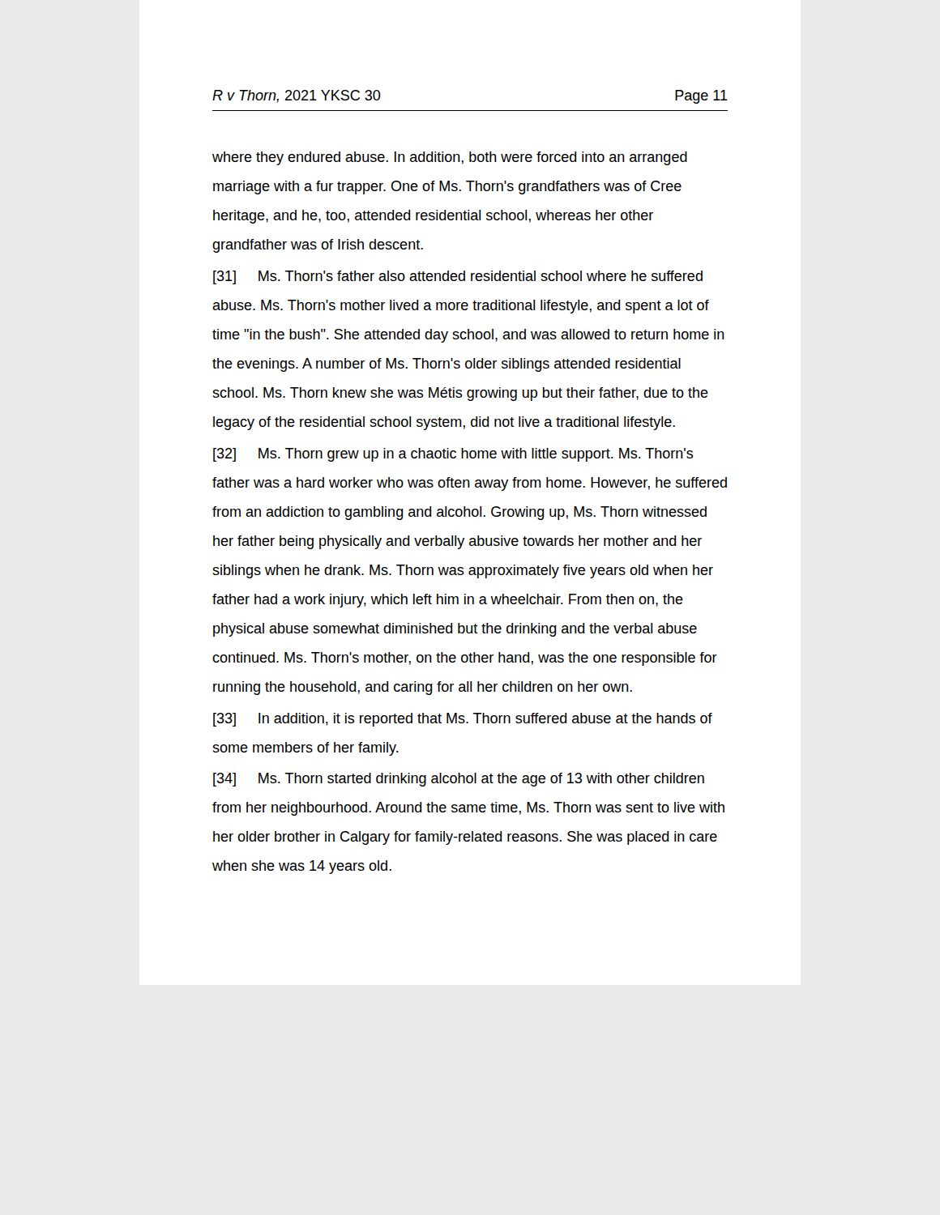R v Thorn, 2021 YKSC 30 Page 11
where they endured abuse. In addition, both were forced into an arranged marriage with a fur trapper. One of Ms. Thorn's grandfathers was of Cree heritage, and he, too, attended residential school, whereas her other grandfather was of Irish descent.
[31] Ms. Thorn's father also attended residential school where he suffered abuse. Ms. Thorn's mother lived a more traditional lifestyle, and spent a lot of time "in the bush". She attended day school, and was allowed to return home in the evenings. A number of Ms. Thorn's older siblings attended residential school. Ms. Thorn knew she was Métis growing up but their father, due to the legacy of the residential school system, did not live a traditional lifestyle.
[32] Ms. Thorn grew up in a chaotic home with little support. Ms. Thorn's father was a hard worker who was often away from home. However, he suffered from an addiction to gambling and alcohol. Growing up, Ms. Thorn witnessed her father being physically and verbally abusive towards her mother and her siblings when he drank. Ms. Thorn was approximately five years old when her father had a work injury, which left him in a wheelchair. From then on, the physical abuse somewhat diminished but the drinking and the verbal abuse continued. Ms. Thorn's mother, on the other hand, was the one responsible for running the household, and caring for all her children on her own.
[33] In addition, it is reported that Ms. Thorn suffered abuse at the hands of some members of her family.
[34] Ms. Thorn started drinking alcohol at the age of 13 with other children from her neighbourhood. Around the same time, Ms. Thorn was sent to live with her older brother in Calgary for family-related reasons. She was placed in care when she was 14 years old.